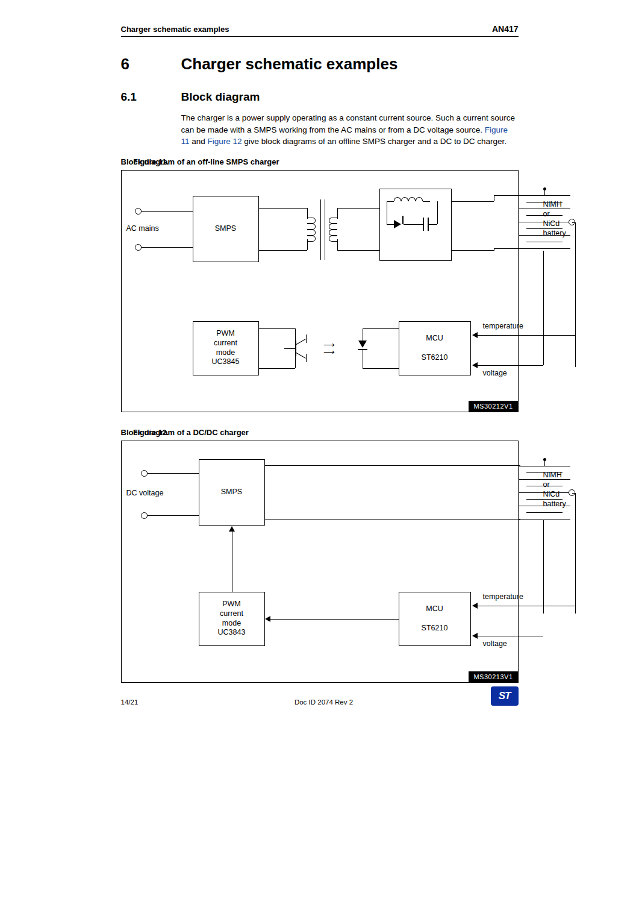Charger schematic examples
AN417
6 Charger schematic examples
6.1 Block diagram
The charger is a power supply operating as a constant current source. Such a current source can be made with a SMPS working from the AC mains or from a DC voltage source. Figure 11 and Figure 12 give block diagrams of an offline SMPS charger and a DC to DC charger.
Figure 11. Block diagram of an off-line SMPS charger
AC mains
SMPS
NiMH
or
NiCd
battery
PWM
current
mode
UC3845
⟶
⟶
MCU
ST6210
temperature
voltage
MS30212V1
Figure 12. Block diagram of a DC/DC charger
DC voltage
SMPS
NiMH
or
NiCd
battery
PWM
current
mode
UC3843
MCU
ST6210
temperature
voltage
MS30213V1
14/21
Doc ID 2074 Rev 2
ST